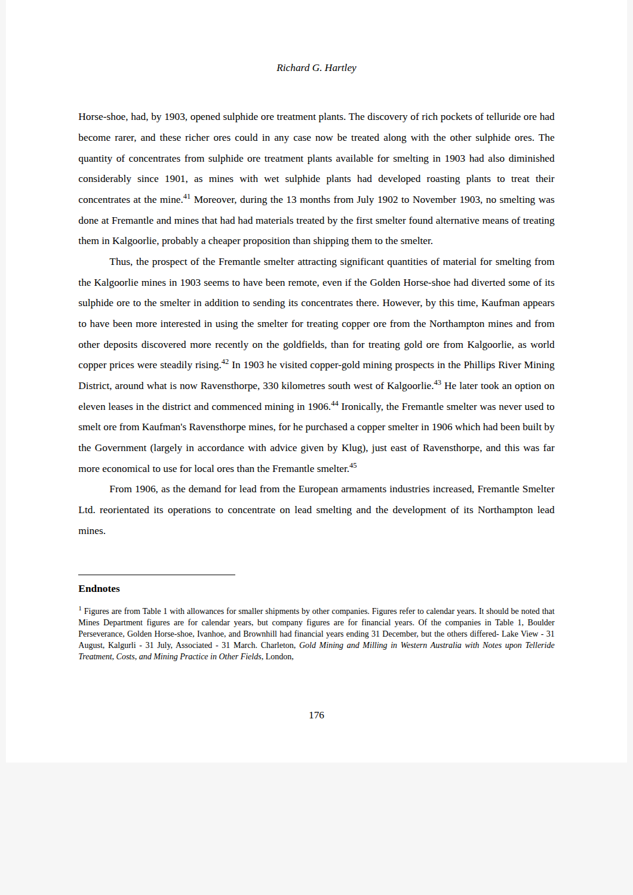Richard G. Hartley
Horse-shoe, had, by 1903, opened sulphide ore treatment plants. The discovery of rich pockets of telluride ore had become rarer, and these richer ores could in any case now be treated along with the other sulphide ores. The quantity of concentrates from sulphide ore treatment plants available for smelting in 1903 had also diminished considerably since 1901, as mines with wet sulphide plants had developed roasting plants to treat their concentrates at the mine.41 Moreover, during the 13 months from July 1902 to November 1903, no smelting was done at Fremantle and mines that had had materials treated by the first smelter found alternative means of treating them in Kalgoorlie, probably a cheaper proposition than shipping them to the smelter.
Thus, the prospect of the Fremantle smelter attracting significant quantities of material for smelting from the Kalgoorlie mines in 1903 seems to have been remote, even if the Golden Horse-shoe had diverted some of its sulphide ore to the smelter in addition to sending its concentrates there. However, by this time, Kaufman appears to have been more interested in using the smelter for treating copper ore from the Northampton mines and from other deposits discovered more recently on the goldfields, than for treating gold ore from Kalgoorlie, as world copper prices were steadily rising.42 In 1903 he visited copper-gold mining prospects in the Phillips River Mining District, around what is now Ravensthorpe, 330 kilometres south west of Kalgoorlie.43 He later took an option on eleven leases in the district and commenced mining in 1906.44 Ironically, the Fremantle smelter was never used to smelt ore from Kaufman's Ravensthorpe mines, for he purchased a copper smelter in 1906 which had been built by the Government (largely in accordance with advice given by Klug), just east of Ravensthorpe, and this was far more economical to use for local ores than the Fremantle smelter.45
From 1906, as the demand for lead from the European armaments industries increased, Fremantle Smelter Ltd. reorientated its operations to concentrate on lead smelting and the development of its Northampton lead mines.
Endnotes
1 Figures are from Table 1 with allowances for smaller shipments by other companies. Figures refer to calendar years. It should be noted that Mines Department figures are for calendar years, but company figures are for financial years. Of the companies in Table 1, Boulder Perseverance, Golden Horse-shoe, Ivanhoe, and Brownhill had financial years ending 31 December, but the others differed- Lake View - 31 August, Kalgurli - 31 July, Associated - 31 March. Charleton, Gold Mining and Milling in Western Australia with Notes upon Telleride Treatment, Costs, and Mining Practice in Other Fields, London,
176